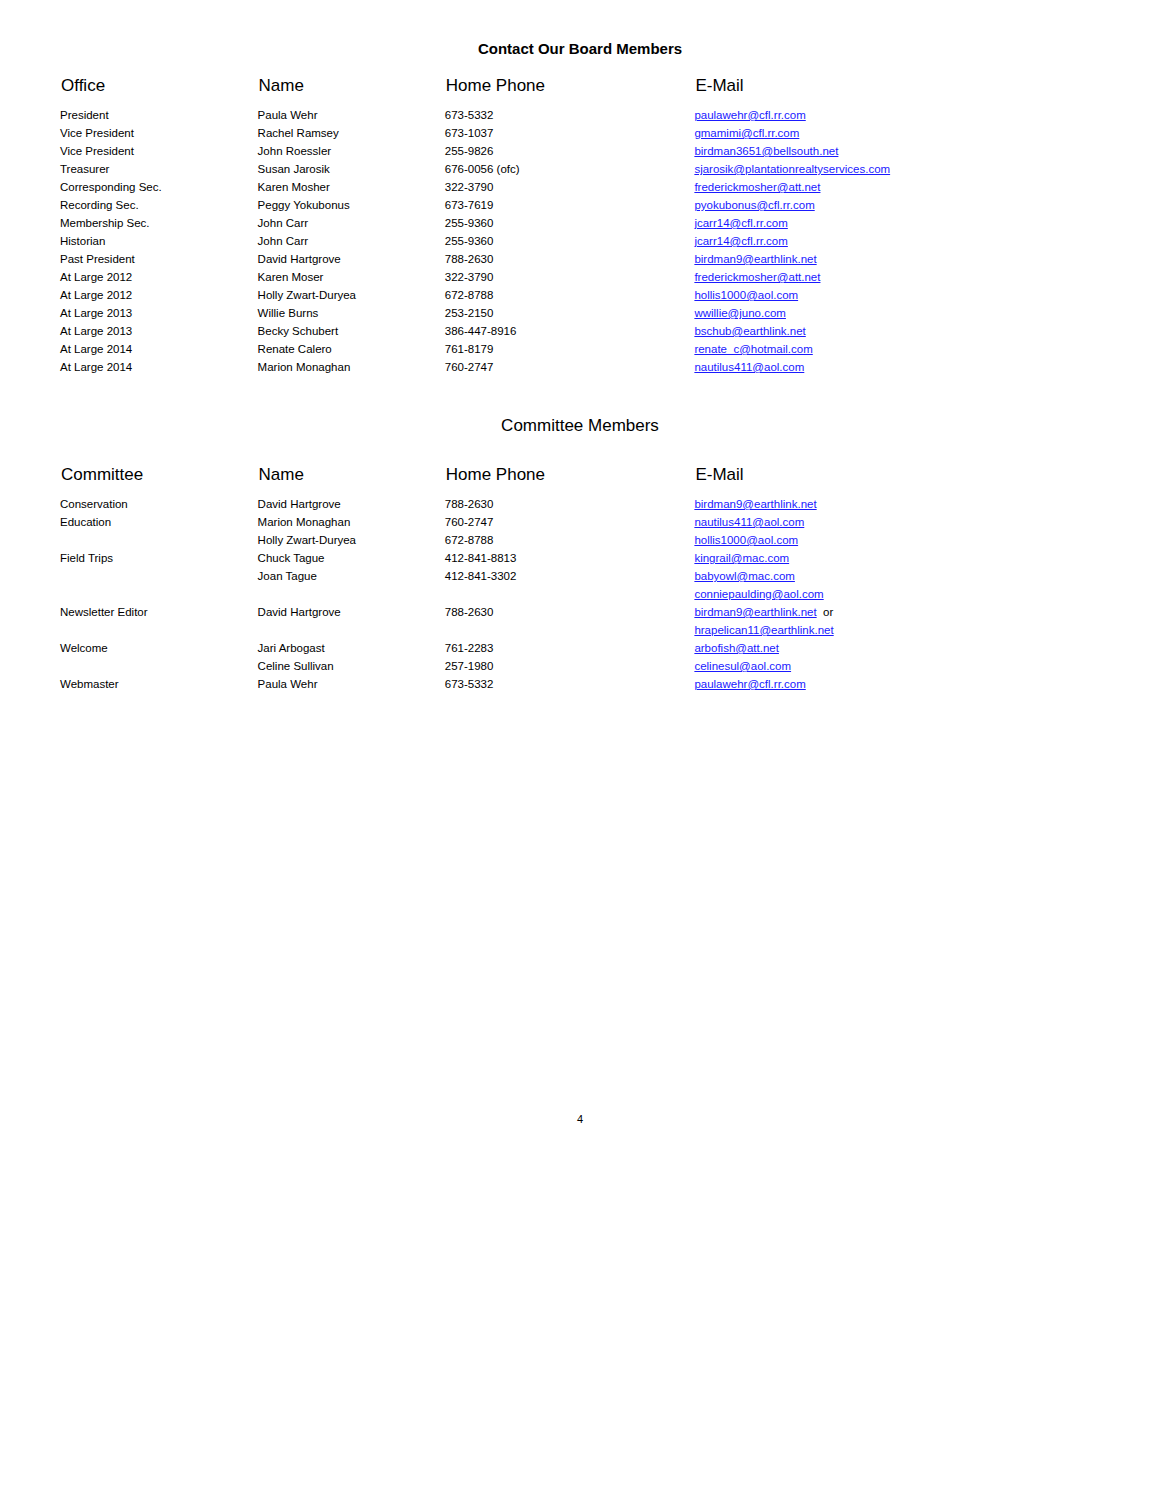Contact Our Board Members
| Office | Name | Home Phone | E-Mail |
| --- | --- | --- | --- |
| President | Paula Wehr | 673-5332 | paulawehr@cfl.rr.com |
| Vice President | Rachel Ramsey | 673-1037 | gmamimi@cfl.rr.com |
| Vice President | John Roessler | 255-9826 | birdman3651@bellsouth.net |
| Treasurer | Susan Jarosik | 676-0056 (ofc) | sjarosik@plantationrealtyservices.com |
| Corresponding Sec. | Karen Mosher | 322-3790 | frederickmosher@att.net |
| Recording Sec. | Peggy Yokubonus | 673-7619 | pyokubonus@cfl.rr.com |
| Membership Sec. | John Carr | 255-9360 | jcarr14@cfl.rr.com |
| Historian | John Carr | 255-9360 | jcarr14@cfl.rr.com |
| Past President | David Hartgrove | 788-2630 | birdman9@earthlink.net |
| At Large 2012 | Karen Moser | 322-3790 | frederickmosher@att.net |
| At Large 2012 | Holly Zwart-Duryea | 672-8788 | hollis1000@aol.com |
| At Large 2013 | Willie Burns | 253-2150 | wwillie@juno.com |
| At Large 2013 | Becky Schubert | 386-447-8916 | bschub@earthlink.net |
| At Large 2014 | Renate Calero | 761-8179 | renate_c@hotmail.com |
| At Large 2014 | Marion Monaghan | 760-2747 | nautilus411@aol.com |
Committee Members
| Committee | Name | Home Phone | E-Mail |
| --- | --- | --- | --- |
| Conservation | David Hartgrove | 788-2630 | birdman9@earthlink.net |
| Education | Marion Monaghan | 760-2747 | nautilus411@aol.com |
| | Holly Zwart-Duryea | 672-8788 | hollis1000@aol.com |
| Field Trips | Chuck Tague | 412-841-8813 | kingrail@mac.com |
| | Joan Tague | 412-841-3302 | babyowl@mac.com |
| | | | conniepaulding@aol.com |
| Newsletter Editor | David Hartgrove | 788-2630 | birdman9@earthlink.net or |
| | | | hrapelican11@earthlink.net |
| Welcome | Jari Arbogast | 761-2283 | arbofish@att.net |
| | Celine Sullivan | 257-1980 | celinesul@aol.com |
| Webmaster | Paula Wehr | 673-5332 | paulawehr@cfl.rr.com |
4